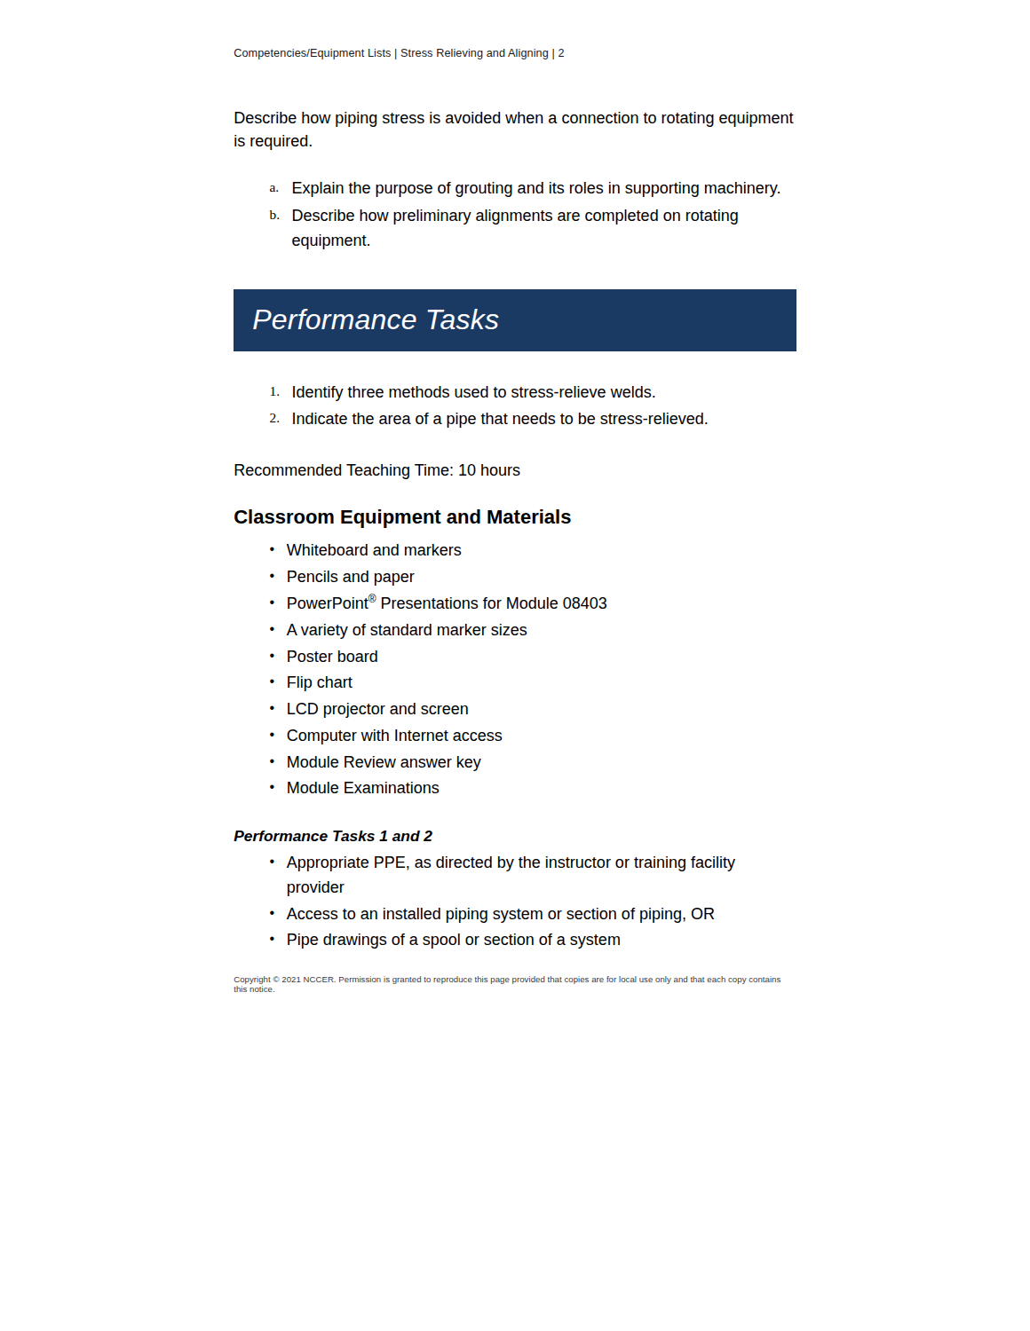Competencies/Equipment Lists | Stress Relieving and Aligning | 2
Describe how piping stress is avoided when a connection to rotating equipment is required.
Explain the purpose of grouting and its roles in supporting machinery.
Describe how preliminary alignments are completed on rotating equipment.
Performance Tasks
Identify three methods used to stress-relieve welds.
Indicate the area of a pipe that needs to be stress-relieved.
Recommended Teaching Time: 10 hours
Classroom Equipment and Materials
Whiteboard and markers
Pencils and paper
PowerPoint® Presentations for Module 08403
A variety of standard marker sizes
Poster board
Flip chart
LCD projector and screen
Computer with Internet access
Module Review answer key
Module Examinations
Performance Tasks 1 and 2
Appropriate PPE, as directed by the instructor or training facility provider
Access to an installed piping system or section of piping, OR
Pipe drawings of a spool or section of a system
Copyright © 2021 NCCER. Permission is granted to reproduce this page provided that copies are for local use only and that each copy contains this notice.